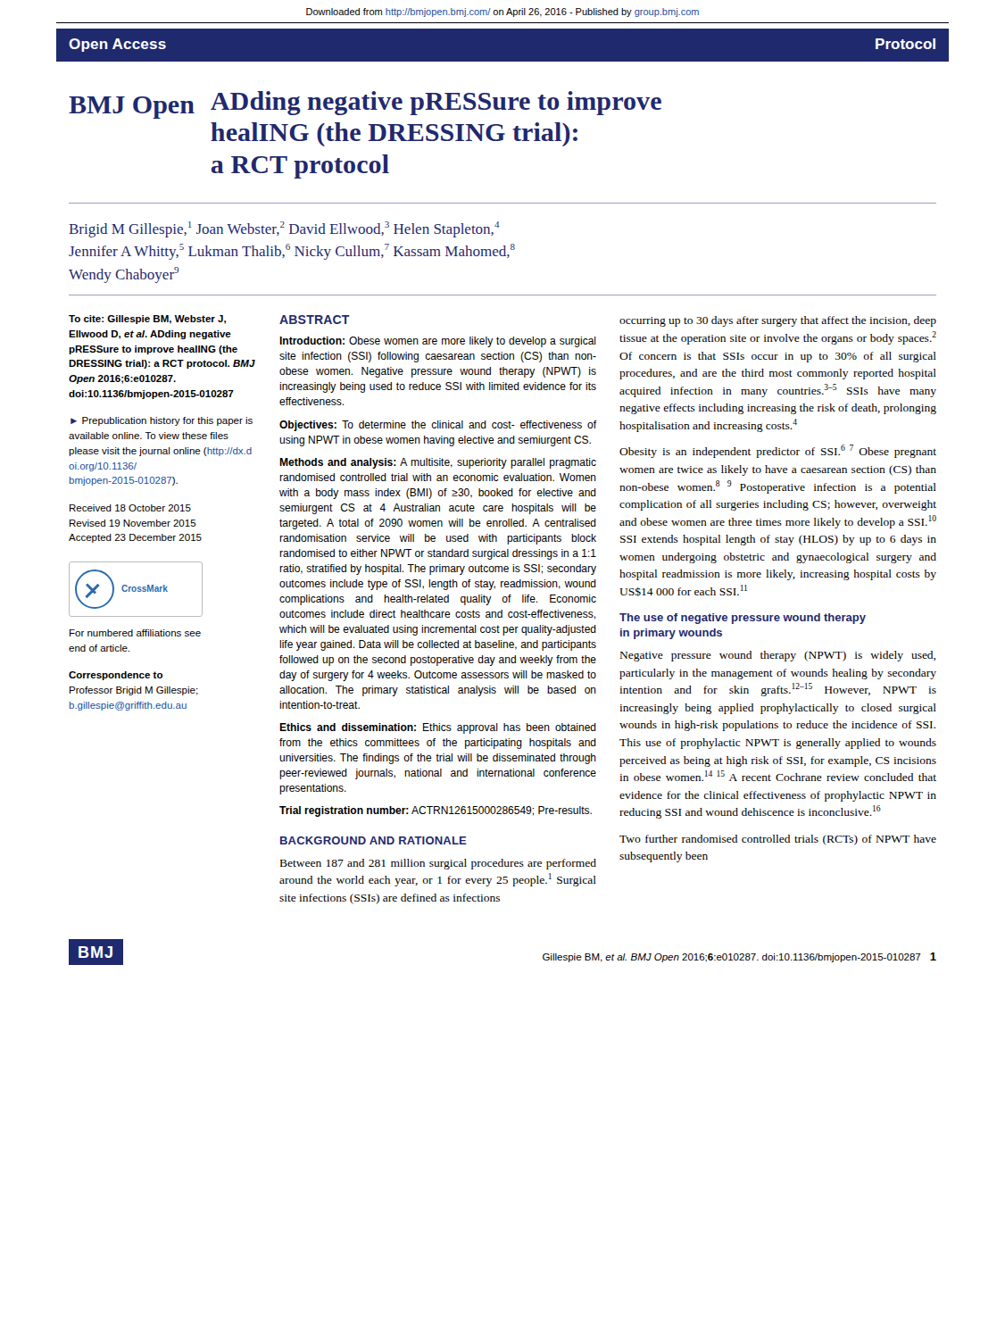Downloaded from http://bmjopen.bmj.com/ on April 26, 2016 - Published by group.bmj.com
Open Access
Protocol
BMJ Open
ADding negative pRESSure to improve
healING (the DRESSING trial):
a RCT protocol
Brigid M Gillespie,1 Joan Webster,2 David Ellwood,3 Helen Stapleton,4
Jennifer A Whitty,5 Lukman Thalib,6 Nicky Cullum,7 Kassam Mahomed,8
Wendy Chaboyer9
To cite: Gillespie BM, Webster J, Ellwood D, et al. ADding negative pRESSure to improve healING (the DRESSING trial): a RCT protocol. BMJ Open 2016;6:e010287. doi:10.1136/bmjopen-2015-010287
► Prepublication history for this paper is available online. To view these files please visit the journal online (http://dx.doi.org/10.1136/
bmjopen-2015-010287).
Received 18 October 2015
Revised 19 November 2015
Accepted 23 December 2015
CrossMark
For numbered affiliations see
end of article.
Correspondence to
Professor Brigid M Gillespie;
b.gillespie@griffith.edu.au
ABSTRACT
Introduction: Obese women are more likely to develop a surgical site infection (SSI) following caesarean section (CS) than non-obese women. Negative pressure wound therapy (NPWT) is increasingly being used to reduce SSI with limited evidence for its effectiveness.
Objectives: To determine the clinical and cost- effectiveness of using NPWT in obese women having elective and semiurgent CS.
Methods and analysis: A multisite, superiority parallel pragmatic randomised controlled trial with an economic evaluation. Women with a body mass index (BMI) of ≥30, booked for elective and semiurgent CS at 4 Australian acute care hospitals will be targeted. A total of 2090 women will be enrolled. A centralised randomisation service will be used with participants block randomised to either NPWT or standard surgical dressings in a 1:1 ratio, stratified by hospital. The primary outcome is SSI; secondary outcomes include type of SSI, length of stay, readmission, wound complications and health-related quality of life. Economic outcomes include direct healthcare costs and cost-effectiveness, which will be evaluated using incremental cost per quality-adjusted life year gained. Data will be collected at baseline, and participants followed up on the second postoperative day and weekly from the day of surgery for 4 weeks. Outcome assessors will be masked to allocation. The primary statistical analysis will be based on intention-to-treat.
Ethics and dissemination: Ethics approval has been obtained from the ethics committees of the participating hospitals and universities. The findings of the trial will be disseminated through peer-reviewed journals, national and international conference presentations.
Trial registration number: ACTRN12615000286549; Pre-results.
BACKGROUND AND RATIONALE
Between 187 and 281 million surgical procedures are performed around the world each year, or 1 for every 25 people.1 Surgical site infections (SSIs) are defined as infections
occurring up to 30 days after surgery that affect the incision, deep tissue at the operation site or involve the organs or body spaces.2 Of concern is that SSIs occur in up to 30% of all surgical procedures, and are the third most commonly reported hospital acquired infection in many countries.3–5 SSIs have many negative effects including increasing the risk of death, prolonging hospitalisation and increasing costs.4
Obesity is an independent predictor of SSI.6 7 Obese pregnant women are twice as likely to have a caesarean section (CS) than non-obese women.8 9 Postoperative infection is a potential complication of all surgeries including CS; however, overweight and obese women are three times more likely to develop a SSI.10 SSI extends hospital length of stay (HLOS) by up to 6 days in women undergoing obstetric and gynaecological surgery and hospital readmission is more likely, increasing hospital costs by US$14 000 for each SSI.11
The use of negative pressure wound therapy
in primary wounds
Negative pressure wound therapy (NPWT) is widely used, particularly in the management of wounds healing by secondary intention and for skin grafts.12–15 However, NPWT is increasingly being applied prophylactically to closed surgical wounds in high-risk populations to reduce the incidence of SSI. This use of prophylactic NPWT is generally applied to wounds perceived as being at high risk of SSI, for example, CS incisions in obese women.14 15 A recent Cochrane review concluded that evidence for the clinical effectiveness of prophylactic NPWT in reducing SSI and wound dehiscence is inconclusive.16
Two further randomised controlled trials (RCTs) of NPWT have subsequently been
BMJ
Gillespie BM, et al. BMJ Open 2016;6:e010287. doi:10.1136/bmjopen-2015-010287
1